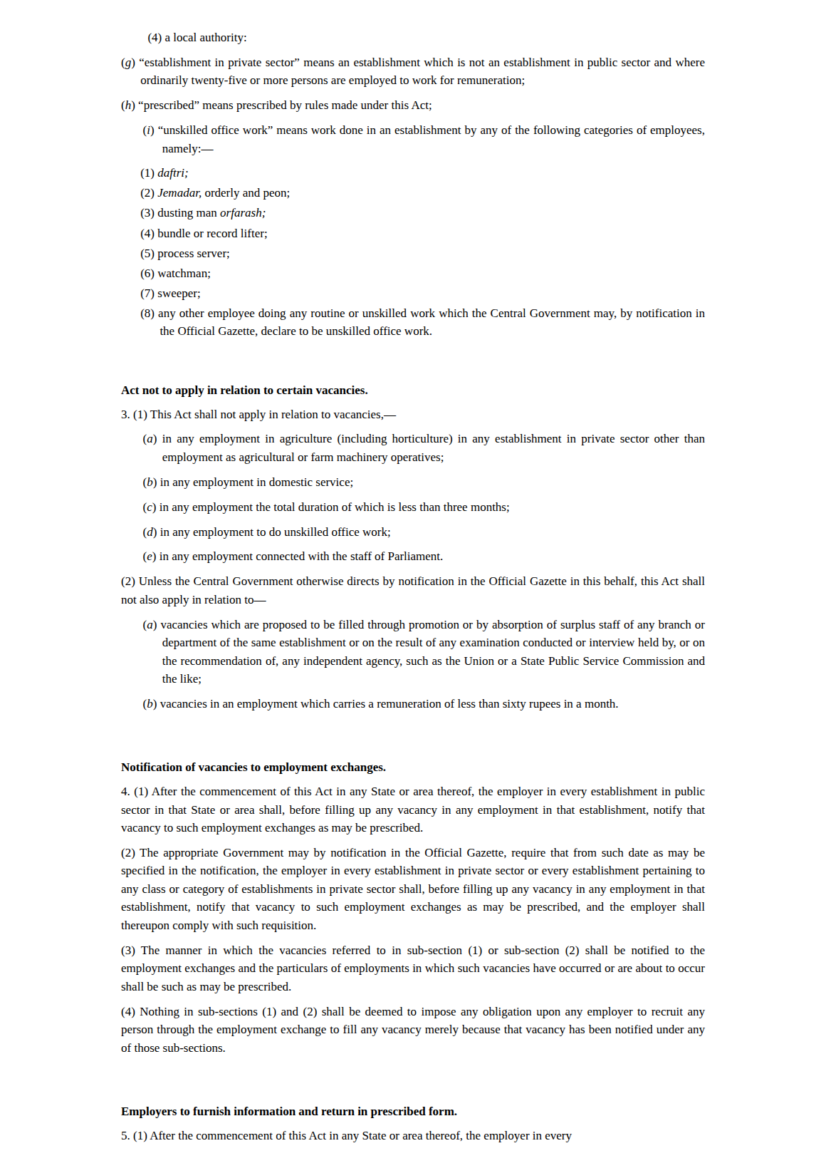(4) a local authority:
(g) “establishment in private sector” means an establishment which is not an establishment in public sector and where ordinarily twenty-five or more persons are employed to work for remuneration;
(h) “prescribed” means prescribed by rules made under this Act;
(i) “unskilled office work” means work done in an establishment by any of the following categories of employees, namely:—
(1) daftri;
(2) Jemadar, orderly and peon;
(3) dusting man orfarash;
(4) bundle or record lifter;
(5) process server;
(6) watchman;
(7) sweeper;
(8) any other employee doing any routine or unskilled work which the Central Government may, by notification in the Official Gazette, declare to be unskilled office work.
Act not to apply in relation to certain vacancies.
3. (1) This Act shall not apply in relation to vacancies,—
(a) in any employment in agriculture (including horticulture) in any establishment in private sector other than employment as agricultural or farm machinery operatives;
(b) in any employment in domestic service;
(c) in any employment the total duration of which is less than three months;
(d) in any employment to do unskilled office work;
(e) in any employment connected with the staff of Parliament.
(2) Unless the Central Government otherwise directs by notification in the Official Gazette in this behalf, this Act shall not also apply in relation to—
(a) vacancies which are proposed to be filled through promotion or by absorption of surplus staff of any branch or department of the same establishment or on the result of any examination conducted or interview held by, or on the recommendation of, any independent agency, such as the Union or a State Public Service Commission and the like;
(b) vacancies in an employment which carries a remuneration of less than sixty rupees in a month.
Notification of vacancies to employment exchanges.
4. (1) After the commencement of this Act in any State or area thereof, the employer in every establishment in public sector in that State or area shall, before filling up any vacancy in any employment in that establishment, notify that vacancy to such employment exchanges as may be prescribed.
(2) The appropriate Government may by notification in the Official Gazette, require that from such date as may be specified in the notification, the employer in every establishment in private sector or every establishment pertaining to any class or category of establishments in private sector shall, before filling up any vacancy in any employment in that establishment, notify that vacancy to such employment exchanges as may be prescribed, and the employer shall thereupon comply with such requisition.
(3) The manner in which the vacancies referred to in sub-section (1) or sub-section (2) shall be notified to the employment exchanges and the particulars of employments in which such vacancies have occurred or are about to occur shall be such as may be prescribed.
(4) Nothing in sub-sections (1) and (2) shall be deemed to impose any obligation upon any employer to recruit any person through the employment exchange to fill any vacancy merely because that vacancy has been notified under any of those sub-sections.
Employers to furnish information and return in prescribed form.
5. (1) After the commencement of this Act in any State or area thereof, the employer in every